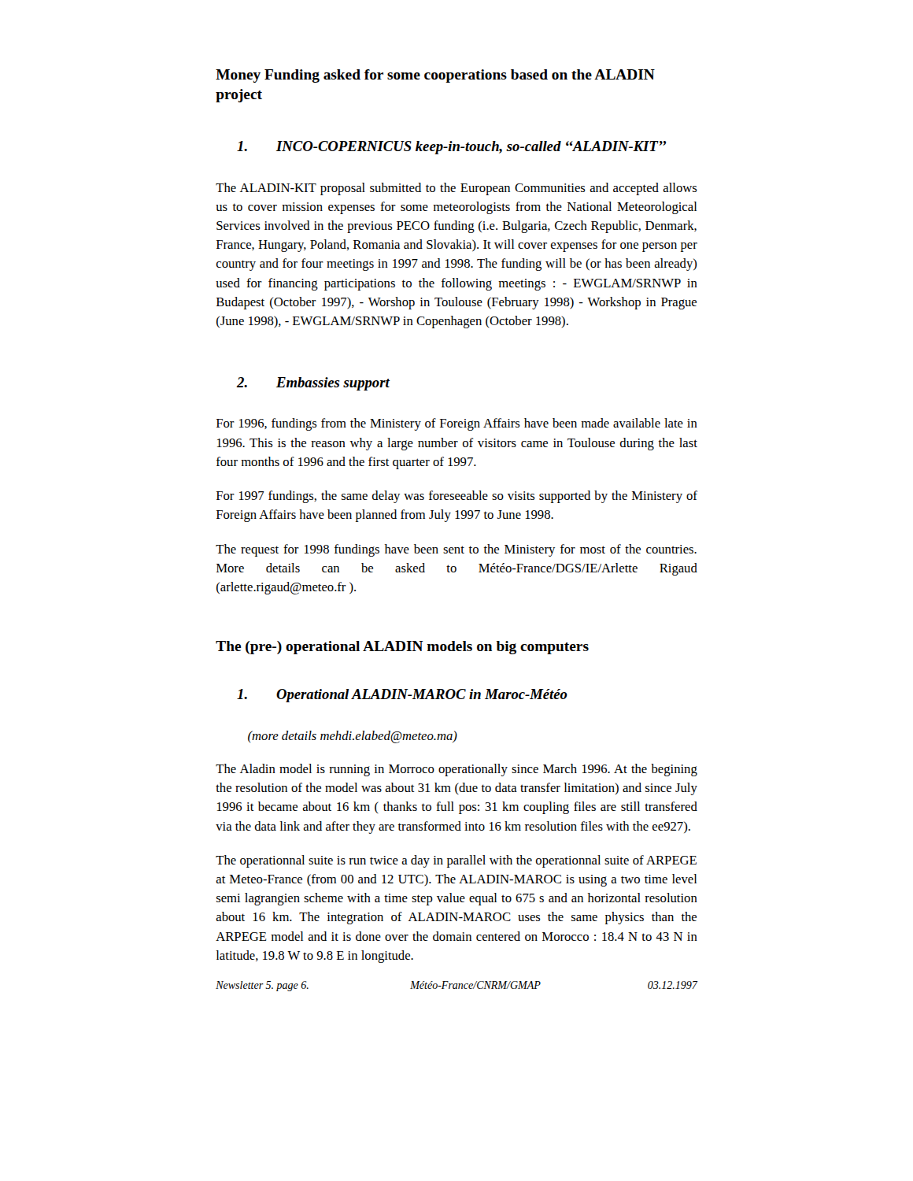Money Funding asked for some cooperations based on the ALADIN project
1. INCO-COPERNICUS keep-in-touch, so-called ‘‘ALADIN-KIT’’
The ALADIN-KIT proposal submitted to the European Communities and accepted allows us to cover mission expenses for some meteorologists from the National Meteorological Services involved in the previous PECO funding (i.e. Bulgaria, Czech Republic, Denmark, France, Hungary, Poland, Romania and Slovakia). It will cover expenses for one person per country and for four meetings in 1997 and 1998. The funding will be (or has been already) used for financing participations to the following meetings : - EWGLAM/SRNWP in Budapest (October 1997), - Worshop in Toulouse (February 1998) - Workshop in Prague (June 1998), - EWGLAM/SRNWP in Copenhagen (October 1998).
2. Embassies support
For 1996, fundings from the Ministery of Foreign Affairs have been made available late in 1996. This is the reason why a large number of visitors came in Toulouse during the last four months of 1996 and the first quarter of 1997.
For 1997 fundings, the same delay was foreseeable so visits supported by the Ministery of Foreign Affairs have been planned from July 1997 to June 1998.
The request for 1998 fundings have been sent to the Ministery for most of the countries. More details can be asked to Météo-France/DGS/IE/Arlette Rigaud (arlette.rigaud@meteo.fr ).
The (pre-) operational ALADIN models on big computers
1. Operational ALADIN-MAROC in Maroc-Météo
(more details mehdi.elabed@meteo.ma)
The Aladin model is running in Morroco operationally since March 1996. At the begining the resolution of the model was about 31 km (due to data transfer limitation) and since July 1996 it became about 16 km ( thanks to full pos: 31 km coupling files are still transfered via the data link and after they are transformed into 16 km resolution files with the ee927).
The operationnal suite is run twice a day in parallel with the operationnal suite of ARPEGE at Meteo-France (from 00 and 12 UTC). The ALADIN-MAROC is using a two time level semi lagrangien scheme with a time step value equal to 675 s and an horizontal resolution about 16 km. The integration of ALADIN-MAROC uses the same physics than the ARPEGE model and it is done over the domain centered on Morocco : 18.4 N to 43 N in latitude, 19.8 W to 9.8 E in longitude.
Newsletter 5. page 6.
Météo-France/CNRM/GMAP
03.12.1997